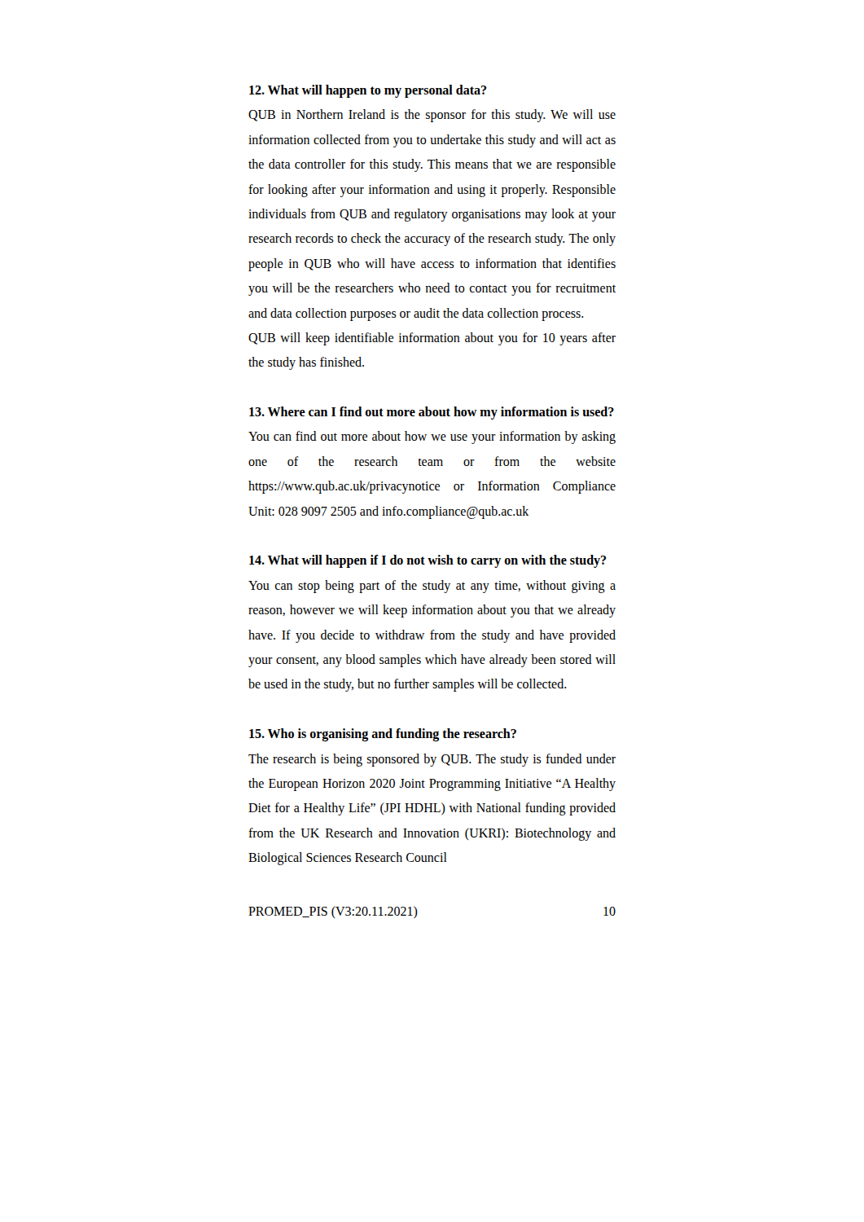12. What will happen to my personal data?
QUB in Northern Ireland is the sponsor for this study. We will use information collected from you to undertake this study and will act as the data controller for this study. This means that we are responsible for looking after your information and using it properly. Responsible individuals from QUB and regulatory organisations may look at your research records to check the accuracy of the research study. The only people in QUB who will have access to information that identifies you will be the researchers who need to contact you for recruitment and data collection purposes or audit the data collection process.
QUB will keep identifiable information about you for 10 years after the study has finished.
13. Where can I find out more about how my information is used?
You can find out more about how we use your information by asking one of the research team or from the website https://www.qub.ac.uk/privacynotice or Information Compliance Unit: 028 9097 2505 and info.compliance@qub.ac.uk
14. What will happen if I do not wish to carry on with the study?
You can stop being part of the study at any time, without giving a reason, however we will keep information about you that we already have. If you decide to withdraw from the study and have provided your consent, any blood samples which have already been stored will be used in the study, but no further samples will be collected.
15. Who is organising and funding the research?
The research is being sponsored by QUB. The study is funded under the European Horizon 2020 Joint Programming Initiative “A Healthy Diet for a Healthy Life” (JPI HDHL) with National funding provided from the UK Research and Innovation (UKRI): Biotechnology and Biological Sciences Research Council
PROMED_PIS (V3:20.11.2021) 10